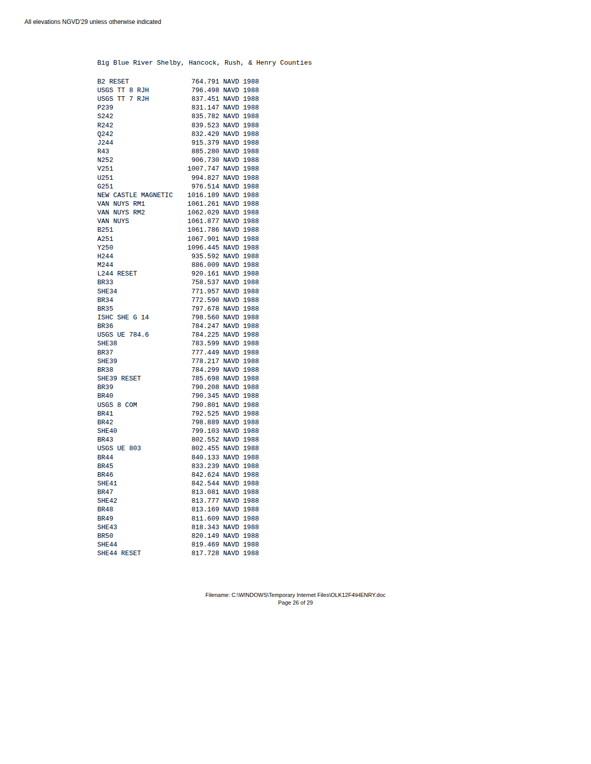All elevations NGVD'29 unless otherwise indicated
Big Blue River Shelby, Hancock, Rush, & Henry Counties
| B2 RESET | 764.791 | NAVD 1988 |
| USGS TT 8 RJH | 796.498 | NAVD 1988 |
| USGS TT 7 RJH | 837.451 | NAVD 1988 |
| P239 | 831.147 | NAVD 1988 |
| S242 | 835.782 | NAVD 1988 |
| R242 | 839.523 | NAVD 1988 |
| Q242 | 832.429 | NAVD 1988 |
| J244 | 915.379 | NAVD 1988 |
| R43 | 885.280 | NAVD 1988 |
| N252 | 906.730 | NAVD 1988 |
| V251 | 1007.747 | NAVD 1988 |
| U251 | 994.827 | NAVD 1988 |
| G251 | 976.514 | NAVD 1988 |
| NEW CASTLE MAGNETIC | 1016.189 | NAVD 1988 |
| VAN NUYS RM1 | 1061.261 | NAVD 1988 |
| VAN NUYS RM2 | 1062.029 | NAVD 1988 |
| VAN NUYS | 1061.877 | NAVD 1988 |
| B251 | 1061.786 | NAVD 1988 |
| A251 | 1067.901 | NAVD 1988 |
| Y250 | 1096.445 | NAVD 1988 |
| H244 | 935.592 | NAVD 1988 |
| M244 | 886.009 | NAVD 1988 |
| L244 RESET | 920.161 | NAVD 1988 |
| BR33 | 758.537 | NAVD 1988 |
| SHE34 | 771.957 | NAVD 1988 |
| BR34 | 772.590 | NAVD 1988 |
| BR35 | 797.678 | NAVD 1988 |
| ISHC SHE G 14 | 798.560 | NAVD 1988 |
| BR36 | 784.247 | NAVD 1988 |
| USGS UE 784.6 | 784.225 | NAVD 1988 |
| SHE38 | 783.599 | NAVD 1988 |
| BR37 | 777.449 | NAVD 1988 |
| SHE39 | 778.217 | NAVD 1988 |
| BR38 | 784.299 | NAVD 1988 |
| SHE39 RESET | 785.698 | NAVD 1988 |
| BR39 | 790.208 | NAVD 1988 |
| BR40 | 790.345 | NAVD 1988 |
| USGS 8 COM | 790.801 | NAVD 1988 |
| BR41 | 792.525 | NAVD 1988 |
| BR42 | 798.889 | NAVD 1988 |
| SHE40 | 799.103 | NAVD 1988 |
| BR43 | 802.552 | NAVD 1988 |
| USGS UE 803 | 802.455 | NAVD 1988 |
| BR44 | 840.133 | NAVD 1988 |
| BR45 | 833.239 | NAVD 1988 |
| BR46 | 842.624 | NAVD 1988 |
| SHE41 | 842.544 | NAVD 1988 |
| BR47 | 813.081 | NAVD 1988 |
| SHE42 | 813.777 | NAVD 1988 |
| BR48 | 813.169 | NAVD 1988 |
| BR49 | 811.609 | NAVD 1988 |
| SHE43 | 818.343 | NAVD 1988 |
| BR50 | 820.149 | NAVD 1988 |
| SHE44 | 819.469 | NAVD 1988 |
| SHE44 RESET | 817.728 | NAVD 1988 |
Filename: C:\WINDOWS\Temporary Internet Files\OLK12F4\HENRY.doc
Page 26 of 29